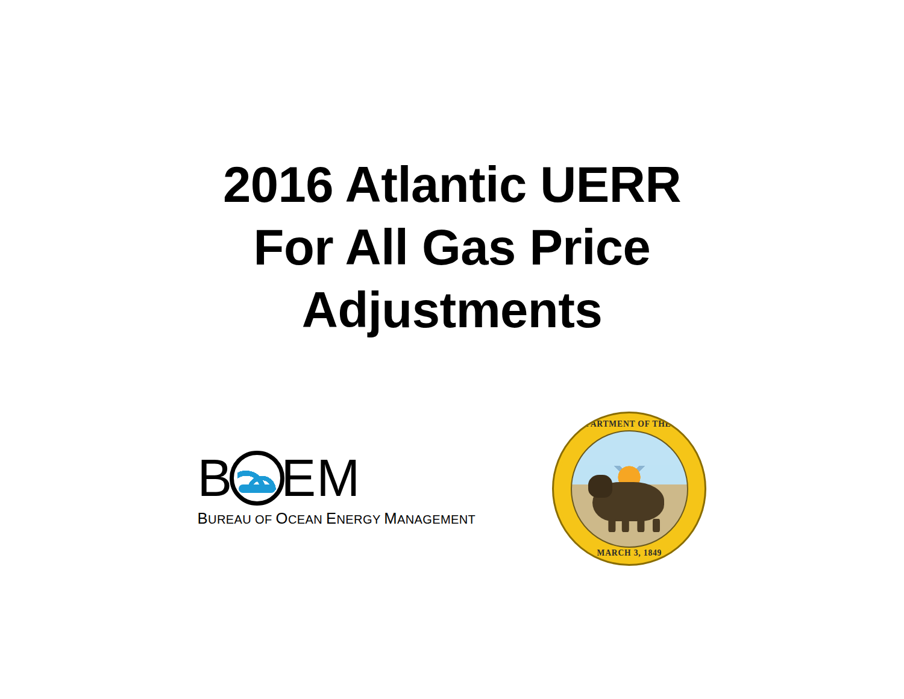2016 Atlantic UERR For All Gas Price Adjustments
B EM
BUREAU OF OCEAN ENERGY MANAGEMENT
U.S. DEPARTMENT OF THE INTERIOR
MARCH 3, 1849